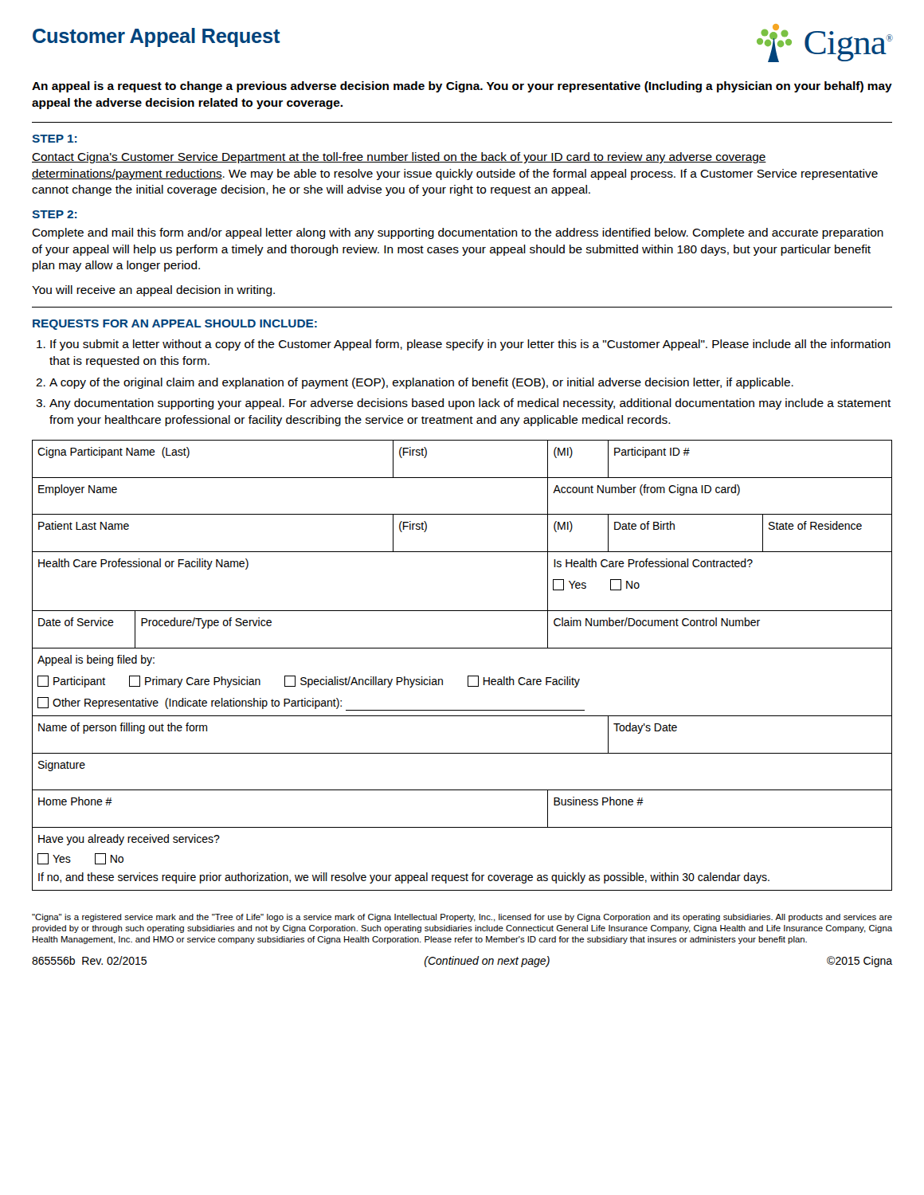Customer Appeal Request
Cigna®
An appeal is a request to change a previous adverse decision made by Cigna. You or your representative (Including a physician on your behalf) may appeal the adverse decision related to your coverage.
STEP 1:
Contact Cigna's Customer Service Department at the toll-free number listed on the back of your ID card to review any adverse coverage determinations/payment reductions. We may be able to resolve your issue quickly outside of the formal appeal process. If a Customer Service representative cannot change the initial coverage decision, he or she will advise you of your right to request an appeal.
STEP 2:
Complete and mail this form and/or appeal letter along with any supporting documentation to the address identified below. Complete and accurate preparation of your appeal will help us perform a timely and thorough review. In most cases your appeal should be submitted within 180 days, but your particular benefit plan may allow a longer period.
You will receive an appeal decision in writing.
REQUESTS FOR AN APPEAL SHOULD INCLUDE:
If you submit a letter without a copy of the Customer Appeal form, please specify in your letter this is a "Customer Appeal". Please include all the information that is requested on this form.
A copy of the original claim and explanation of payment (EOP), explanation of benefit (EOB), or initial adverse decision letter, if applicable.
Any documentation supporting your appeal. For adverse decisions based upon lack of medical necessity, additional documentation may include a statement from your healthcare professional or facility describing the service or treatment and any applicable medical records.
| Cigna Participant Name (Last) | (First) | (MI) | Participant ID # |
| Employer Name | Account Number (from Cigna ID card) |
| Patient Last Name | (First) | (MI) | Date of Birth | State of Residence |
| Health Care Professional or Facility Name) | Is Health Care Professional Contracted? Yes No |
| Date of Service | Procedure/Type of Service | Claim Number/Document Control Number |
| Appeal is being filed by: Participant Primary Care Physician Specialist/Ancillary Physician Health Care Facility Other Representative (Indicate relationship to Participant): |
| Name of person filling out the form | Today's Date |
| Signature |
| Home Phone # | Business Phone # |
| Have you already received services? Yes No If no, and these services require prior authorization, we will resolve your appeal request for coverage as quickly as possible, within 30 calendar days. |
"Cigna" is a registered service mark and the "Tree of Life" logo is a service mark of Cigna Intellectual Property, Inc., licensed for use by Cigna Corporation and its operating subsidiaries. All products and services are provided by or through such operating subsidiaries and not by Cigna Corporation. Such operating subsidiaries include Connecticut General Life Insurance Company, Cigna Health and Life Insurance Company, Cigna Health Management, Inc. and HMO or service company subsidiaries of Cigna Health Corporation. Please refer to Member's ID card for the subsidiary that insures or administers your benefit plan.
865556b Rev. 02/2015 (Continued on next page) ©2015 Cigna